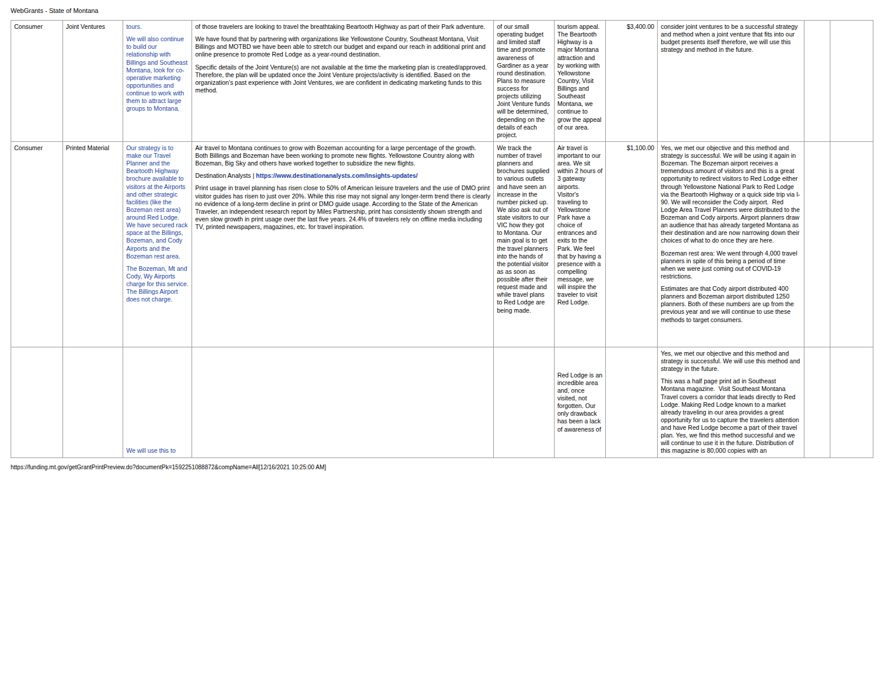WebGrants - State of Montana
| Consumer | Joint Ventures | tours. We will also continue to build our relationship with Billings and Southeast Montana, look for co-operative marketing opportunities and continue to work with them to attract large groups to Montana. | of those travelers are looking to travel the breathtaking Beartooth Highway as part of their Park adventure. We have found that by partnering with organizations like Yellowstone Country, Southeast Montana, Visit Billings and MOTBD we have been able to stretch our budget and expand our reach in additional print and online presence to promote Red Lodge as a year-round destination. Specific details of the Joint Venture(s) are not available at the time the marketing plan is created/approved. Therefore, the plan will be updated once the Joint Venture projects/activity is identified. Based on the organization's past experience with Joint Ventures, we are confident in dedicating marketing funds to this method. | of our small operating budget and limited staff time and promote awareness of Gardiner as a year round destination. Plans to measure success for projects utilizing Joint Venture funds will be determined, depending on the details of each project. | tourism appeal. The Beartooth Highway is a major Montana attraction and by working with Yellowstone Country, Visit Billings and Southeast Montana, we continue to grow the appeal of our area. | $3,400.00 | consider joint ventures to be a successful strategy and method when a joint venture that fits into our budget presents itself therefore, we will use this strategy and method in the future. | | |
| Consumer | Printed Material | Our strategy is to make our Travel Planner and the Beartooth Highway brochure available to visitors at the Airports and other strategic facilities (like the Bozeman rest area) around Red Lodge. We have secured rack space at the Billings, Bozeman, and Cody Airports and the Bozeman rest area. The Bozeman, Mt and Cody, Wy Airports charge for this service. The Billings Airport does not charge. | Air travel to Montana continues to grow with Bozeman accounting for a large percentage of the growth. Both Billings and Bozeman have been working to promote new flights. Yellowstone Country along with Bozeman, Big Sky and others have worked together to subsidize the new flights. Destination Analysts / https://www.destinationanalysts.com/insights-updates/ Print usage in travel planning has risen close to 50% of American leisure travelers and the use of DMO print visitor guides has risen to just over 20%. While this rise may not signal any longer-term trend there is clearly no evidence of a long-term decline in print or DMO guide usage. According to the State of the American Traveler, an independent research report by Miles Partnership, print has consistently shown strength and even slow growth in print usage over the last five years. 24.4% of travelers rely on offline media including TV, printed newspapers, magazines, etc. for travel inspiration. | We track the number of travel planners and brochures supplied to various outlets and have seen an increase in the number picked up. We also ask out of state visitors to our VIC how they got to Montana. Our main goal is to get the travel planners into the hands of the potential visitor as as soon as possible after their request made and while travel plans to Red Lodge are being made. | Air travel is important to our area. We sit within 2 hours of 3 gateway airports. Visitor's traveling to Yellowstone Park have a choice of entrances and exits to the Park. We feel that by having a presence with a compelling message, we will inspire the traveler to visit Red Lodge. | $1,100.00 | Yes, we met our objective and this method and strategy is successful. We will be using it again in Bozeman. The Bozeman airport receives a tremendous amount of visitors and this is a great opportunity to redirect visitors to Red Lodge either through Yellowstone National Park to Red Lodge via the Beartooth Highway or a quick side trip via I-90. We will reconsider the Cody airport. Red Lodge Area Travel Planners were distributed to the Bozeman and Cody airports. Airport planners draw an audience that has already targeted Montana as their destination and are now narrowing down their choices of what to do once they are here. Bozeman rest area: We went through 4,000 travel planners in spite of this being a period of time when we were just coming out of COVID-19 restrictions. Estimates are that Cody airport distributed 400 planners and Bozeman airport distributed 1250 planners. Both of these numbers are up from the previous year and we will continue to use these methods to target consumers. | | |
| | | We will use this to | | | Red Lodge is an incredible area and, once visited, not forgotten. Our only drawback has been a lack of awareness of | | Yes, we met our objective and this method and strategy is successful. We will use this method and strategy in the future. This was a half page print ad in Southeast Montana magazine. Visit Southeast Montana Travel covers a corridor that leads directly to Red Lodge. Making Red Lodge known to a market already traveling in our area provides a great opportunity for us to capture the travelers attention and have Red Lodge become a part of their travel plan. Yes, we find this method successful and we will continue to use it in the future. Distribution of this magazine is 80,000 copies with an | | |
https://funding.mt.gov/getGrantPrintPreview.do?documentPk=1592251088872&compName=All[12/16/2021 10:25:00 AM]